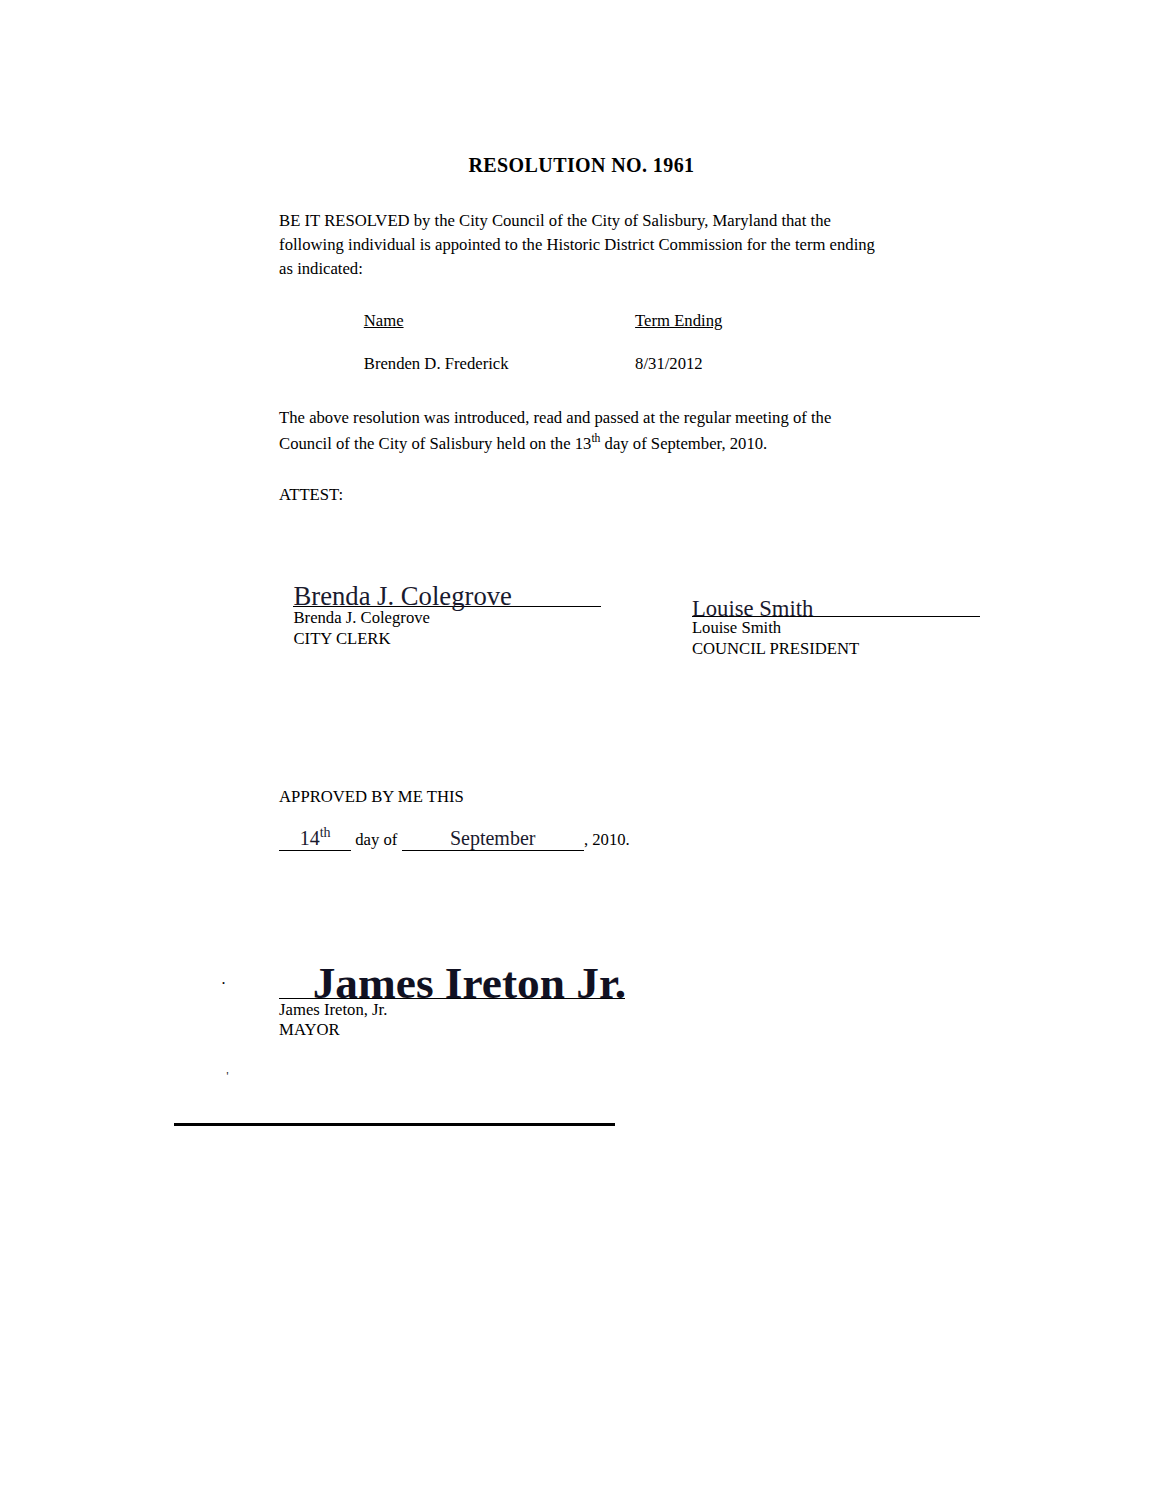RESOLUTION NO. 1961
BE IT RESOLVED by the City Council of the City of Salisbury, Maryland that the following individual is appointed to the Historic District Commission for the term ending as indicated:
| Name | Term Ending |
| --- | --- |
| Brenden D. Frederick | 8/31/2012 |
The above resolution was introduced, read and passed at the regular meeting of the Council of the City of Salisbury held on the 13th day of September, 2010.
ATTEST:
Brenda J. Colegrove
Brenda J. Colegrove
CITY CLERK
Louise Smith
Louise Smith
COUNCIL PRESIDENT
APPROVED BY ME THIS
14th day of September, 2010.
James Ireton Jr.
James Ireton, Jr.
MAYOR
.
'